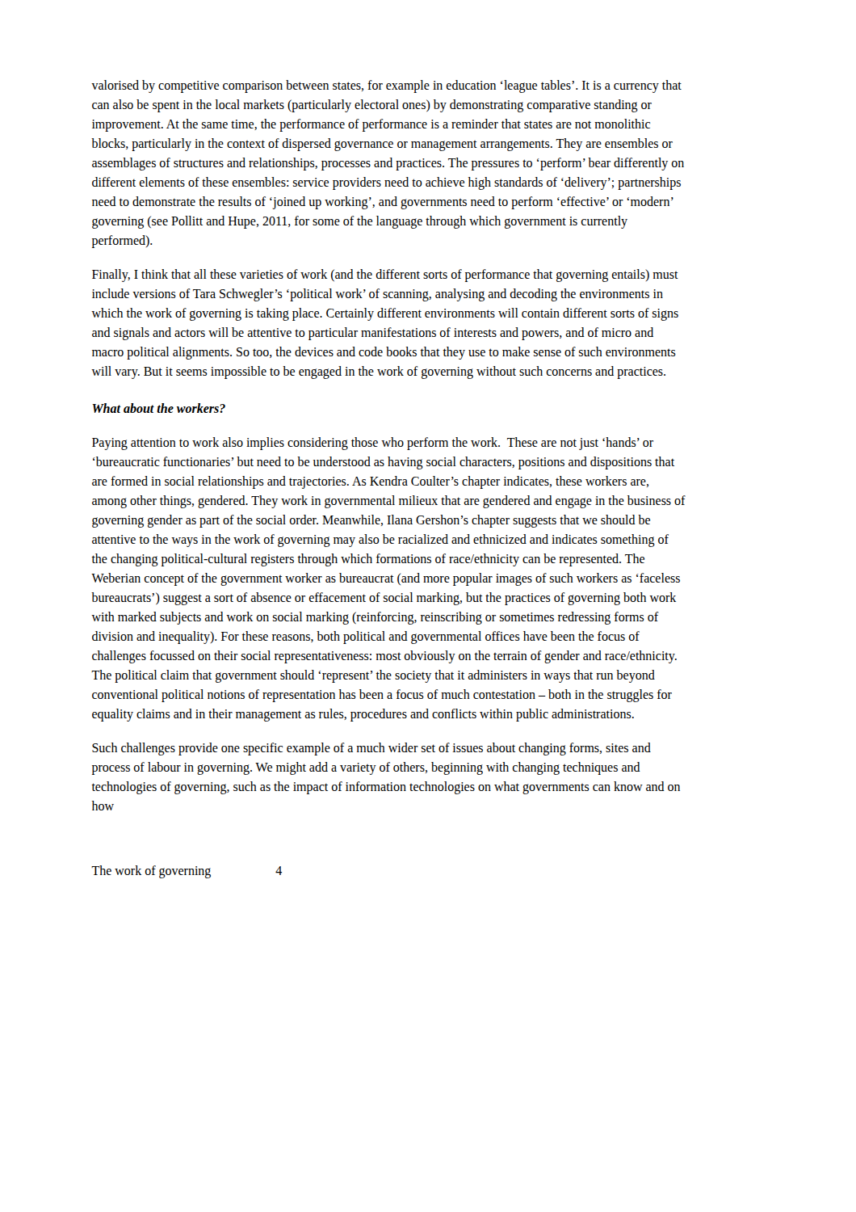valorised by competitive comparison between states, for example in education ‘league tables’. It is a currency that can also be spent in the local markets (particularly electoral ones) by demonstrating comparative standing or improvement. At the same time, the performance of performance is a reminder that states are not monolithic blocks, particularly in the context of dispersed governance or management arrangements. They are ensembles or assemblages of structures and relationships, processes and practices. The pressures to ‘perform’ bear differently on different elements of these ensembles: service providers need to achieve high standards of ‘delivery’; partnerships need to demonstrate the results of ‘joined up working’, and governments need to perform ‘effective’ or ‘modern’ governing (see Pollitt and Hupe, 2011, for some of the language through which government is currently performed).
Finally, I think that all these varieties of work (and the different sorts of performance that governing entails) must include versions of Tara Schwegler’s ‘political work’ of scanning, analysing and decoding the environments in which the work of governing is taking place. Certainly different environments will contain different sorts of signs and signals and actors will be attentive to particular manifestations of interests and powers, and of micro and macro political alignments. So too, the devices and code books that they use to make sense of such environments will vary. But it seems impossible to be engaged in the work of governing without such concerns and practices.
What about the workers?
Paying attention to work also implies considering those who perform the work. These are not just ‘hands’ or ‘bureaucratic functionaries’ but need to be understood as having social characters, positions and dispositions that are formed in social relationships and trajectories. As Kendra Coulter’s chapter indicates, these workers are, among other things, gendered. They work in governmental milieux that are gendered and engage in the business of governing gender as part of the social order. Meanwhile, Ilana Gershon’s chapter suggests that we should be attentive to the ways in the work of governing may also be racialized and ethnicized and indicates something of the changing political-cultural registers through which formations of race/ethnicity can be represented. The Weberian concept of the government worker as bureaucrat (and more popular images of such workers as ‘faceless bureaucrats’) suggest a sort of absence or effacement of social marking, but the practices of governing both work with marked subjects and work on social marking (reinforcing, reinscribing or sometimes redressing forms of division and inequality). For these reasons, both political and governmental offices have been the focus of challenges focussed on their social representativeness: most obviously on the terrain of gender and race/ethnicity. The political claim that government should ‘represent’ the society that it administers in ways that run beyond conventional political notions of representation has been a focus of much contestation – both in the struggles for equality claims and in their management as rules, procedures and conflicts within public administrations.
Such challenges provide one specific example of a much wider set of issues about changing forms, sites and process of labour in governing. We might add a variety of others, beginning with changing techniques and technologies of governing, such as the impact of information technologies on what governments can know and on how
The work of governing 4